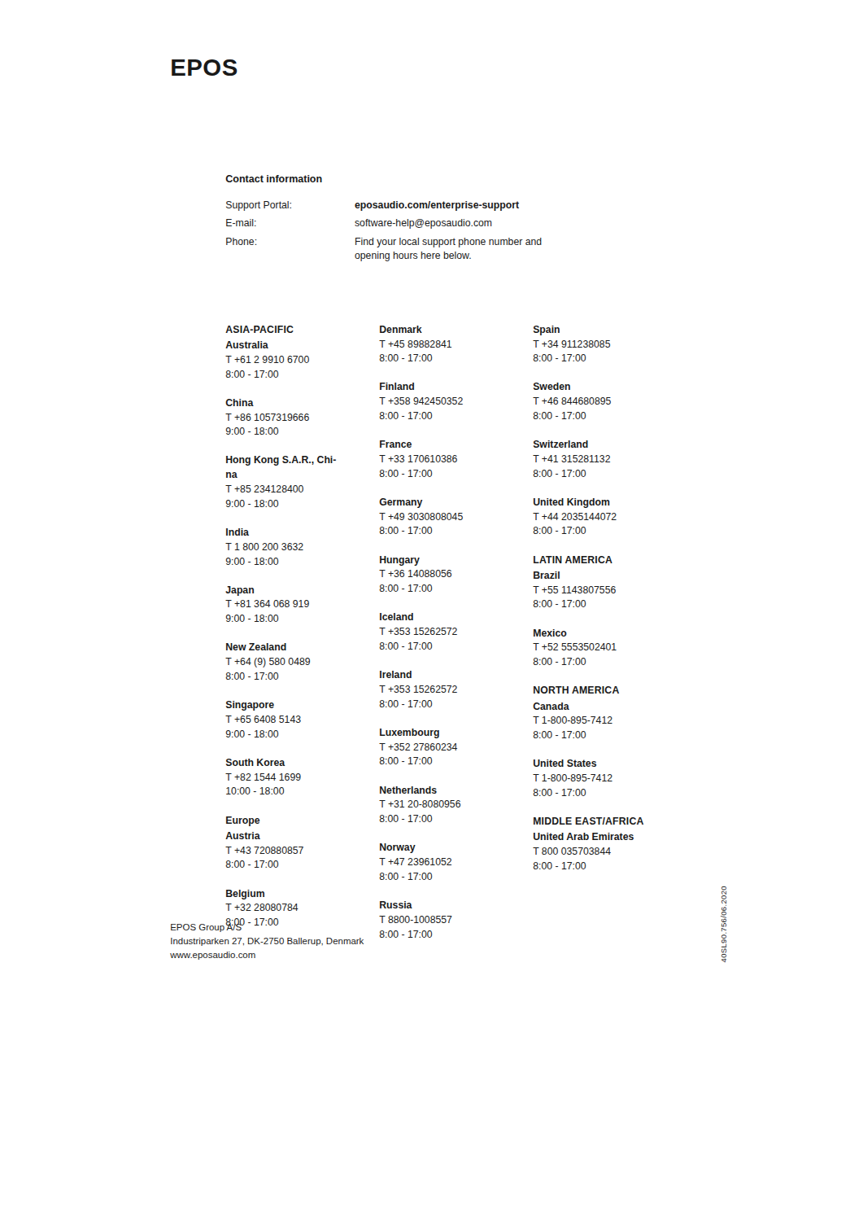EPOS
Contact information
| Support Portal: | eposaudio.com/enterprise-support |
| E-mail: | software-help@eposaudio.com |
| Phone: | Find your local support phone number and opening hours here below. |
ASIA-PACIFIC
Australia
T +61 2 9910 6700
8:00 - 17:00
China
T +86 1057319666
9:00 - 18:00
Hong Kong S.A.R., Chi-
na
T +85 234128400
9:00 - 18:00
India
T 1 800 200 3632
9:00 - 18:00
Japan
T +81 364 068 919
9:00 - 18:00
New Zealand
T +64 (9) 580 0489
8:00 - 17:00
Singapore
T +65 6408 5143
9:00 - 18:00
South Korea
T +82 1544 1699
10:00 - 18:00
Europe
Austria
T +43 720880857
8:00 - 17:00
Belgium
T +32 28080784
8:00 - 17:00
Denmark
T +45 89882841
8:00 - 17:00
Finland
T +358 942450352
8:00 - 17:00
France
T +33 170610386
8:00 - 17:00
Germany
T +49 3030808045
8:00 - 17:00
Hungary
T +36 14088056
8:00 - 17:00
Iceland
T +353 15262572
8:00 - 17:00
Ireland
T +353 15262572
8:00 - 17:00
Luxembourg
T +352 27860234
8:00 - 17:00
Netherlands
T +31 20-8080956
8:00 - 17:00
Norway
T +47 23961052
8:00 - 17:00
Russia
T 8800-1008557
8:00 - 17:00
Spain
T +34 911238085
8:00 - 17:00
Sweden
T +46 844680895
8:00 - 17:00
Switzerland
T +41 315281132
8:00 - 17:00
United Kingdom
T +44 2035144072
8:00 - 17:00
LATIN AMERICA
Brazil
T +55 1143807556
8:00 - 17:00
Mexico
T +52 5553502401
8:00 - 17:00
NORTH AMERICA
Canada
T 1-800-895-7412
8:00 - 17:00
United States
T 1-800-895-7412
8:00 - 17:00
MIDDLE EAST/AFRICA
United Arab Emirates
T 800 035703844
8:00 - 17:00
EPOS Group A/S
Industriparken 27, DK-2750 Ballerup, Denmark
www.eposaudio.com
40SL90.756/06.2020